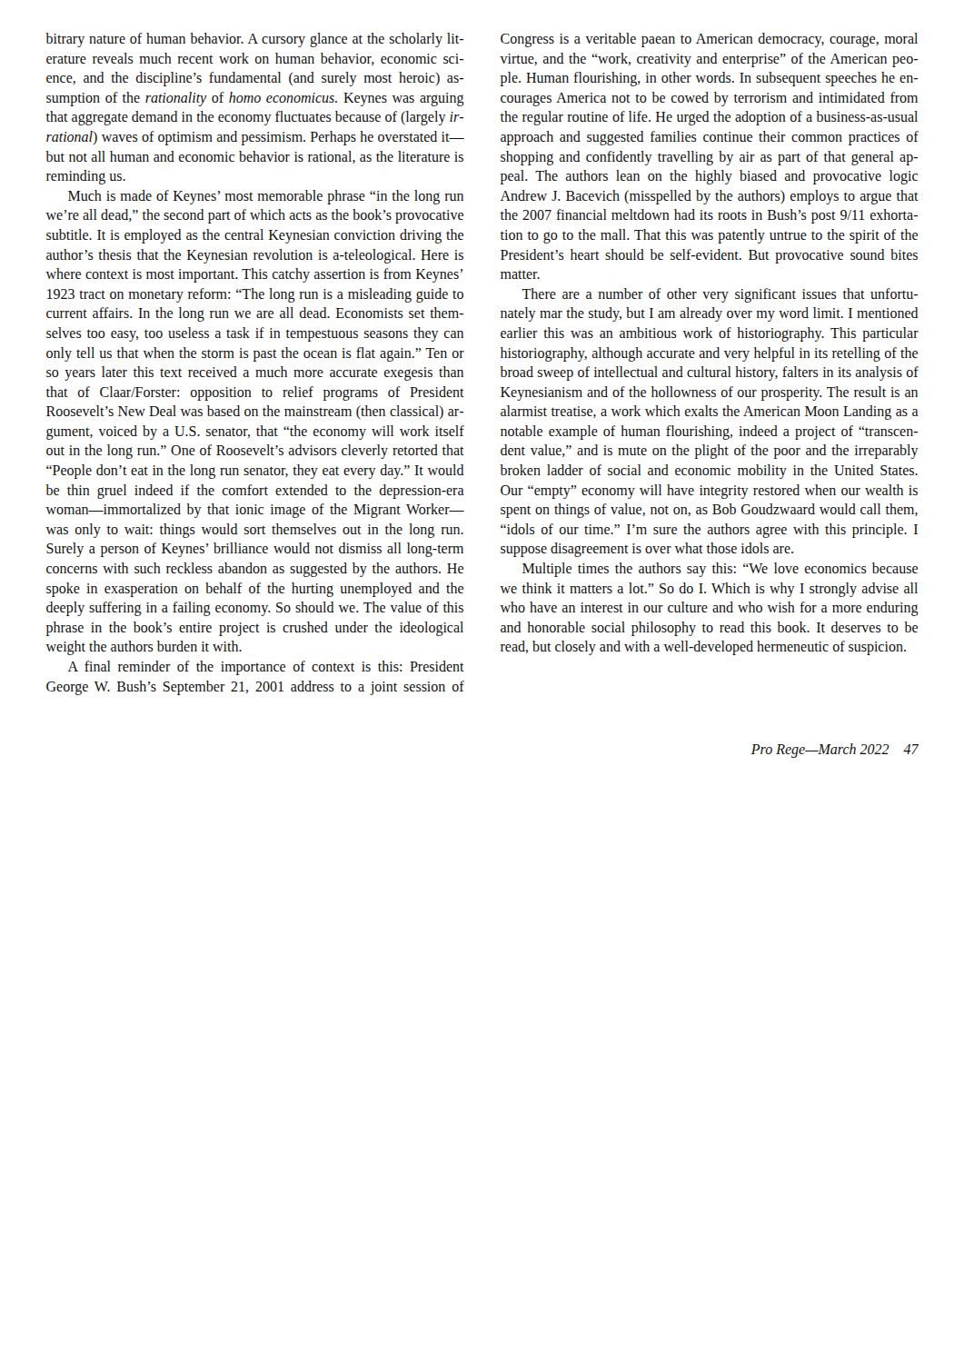bitrary nature of human behavior. A cursory glance at the scholarly literature reveals much recent work on human behavior, economic science, and the discipline’s fundamental (and surely most heroic) assumption of the rationality of homo economicus. Keynes was arguing that aggregate demand in the economy fluctuates because of (largely irrational) waves of optimism and pessimism. Perhaps he overstated it—but not all human and economic behavior is rational, as the literature is reminding us.
Much is made of Keynes’ most memorable phrase “in the long run we’re all dead,” the second part of which acts as the book’s provocative subtitle. It is employed as the central Keynesian conviction driving the author’s thesis that the Keynesian revolution is a-teleological. Here is where context is most important. This catchy assertion is from Keynes’ 1923 tract on monetary reform: “The long run is a misleading guide to current affairs. In the long run we are all dead. Economists set themselves too easy, too useless a task if in tempestuous seasons they can only tell us that when the storm is past the ocean is flat again.” Ten or so years later this text received a much more accurate exegesis than that of Claar/Forster: opposition to relief programs of President Roosevelt’s New Deal was based on the mainstream (then classical) argument, voiced by a U.S. senator, that “the economy will work itself out in the long run.” One of Roosevelt’s advisors cleverly retorted that “People don’t eat in the long run senator, they eat every day.” It would be thin gruel indeed if the comfort extended to the depression-era woman—immortalized by that ionic image of the Migrant Worker—was only to wait: things would sort themselves out in the long run. Surely a person of Keynes’ brilliance would not dismiss all long-term concerns with such reckless abandon as suggested by the authors. He spoke in exasperation on behalf of the hurting unemployed and the deeply suffering in a failing economy. So should we. The value of this phrase in the book’s entire project is crushed under the ideological weight the authors burden it with.
A final reminder of the importance of context is this: President George W. Bush’s September 21, 2001 address to a joint session of Congress is a veritable paean to American democracy, courage, moral virtue, and the “work, creativity and enterprise” of the American people. Human flourishing, in other words. In subsequent speeches he encourages America not to be cowed by terrorism and intimidated from the regular routine of life. He urged the adoption of a business-as-usual approach and suggested families continue their common practices of shopping and confidently travelling by air as part of that general appeal. The authors lean on the highly biased and provocative logic Andrew J. Bacevich (misspelled by the authors) employs to argue that the 2007 financial meltdown had its roots in Bush’s post 9/11 exhortation to go to the mall. That this was patently untrue to the spirit of the President’s heart should be self-evident. But provocative sound bites matter.
There are a number of other very significant issues that unfortunately mar the study, but I am already over my word limit. I mentioned earlier this was an ambitious work of historiography. This particular historiography, although accurate and very helpful in its retelling of the broad sweep of intellectual and cultural history, falters in its analysis of Keynesianism and of the hollowness of our prosperity. The result is an alarmist treatise, a work which exalts the American Moon Landing as a notable example of human flourishing, indeed a project of “transcendent value,” and is mute on the plight of the poor and the irreparably broken ladder of social and economic mobility in the United States. Our “empty” economy will have integrity restored when our wealth is spent on things of value, not on, as Bob Goudzwaard would call them, “idols of our time.” I’m sure the authors agree with this principle. I suppose disagreement is over what those idols are.
Multiple times the authors say this: “We love economics because we think it matters a lot.” So do I. Which is why I strongly advise all who have an interest in our culture and who wish for a more enduring and honorable social philosophy to read this book. It deserves to be read, but closely and with a well-developed hermeneutic of suspicion.
Pro Rege—March 202247